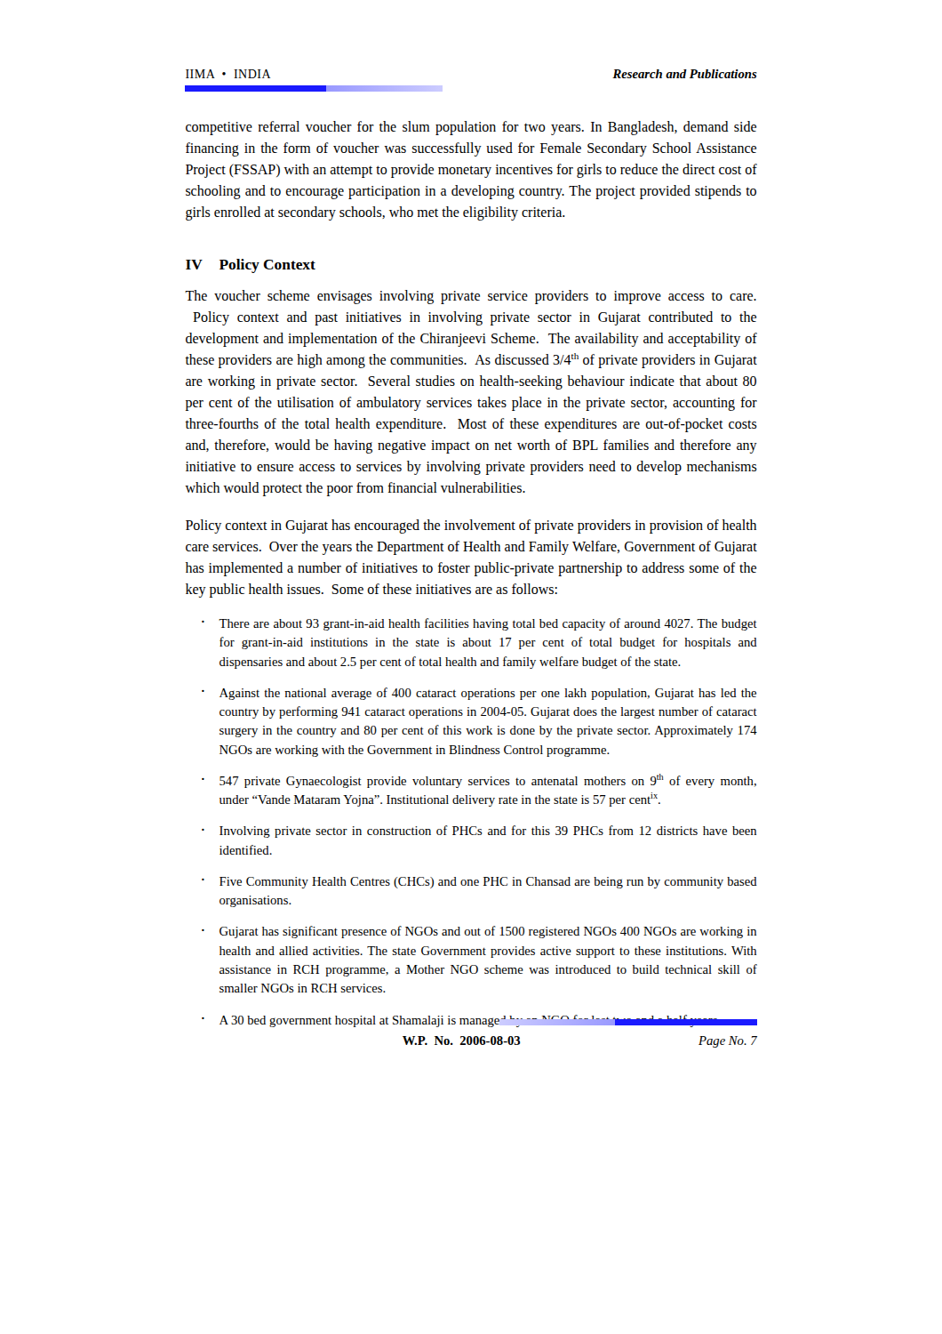IIMA • INDIA
Research and Publications
competitive referral voucher for the slum population for two years. In Bangladesh, demand side financing in the form of voucher was successfully used for Female Secondary School Assistance Project (FSSAP) with an attempt to provide monetary incentives for girls to reduce the direct cost of schooling and to encourage participation in a developing country. The project provided stipends to girls enrolled at secondary schools, who met the eligibility criteria.
IVPolicy Context
The voucher scheme envisages involving private service providers to improve access to care. Policy context and past initiatives in involving private sector in Gujarat contributed to the development and implementation of the Chiranjeevi Scheme. The availability and acceptability of these providers are high among the communities. As discussed 3/4th of private providers in Gujarat are working in private sector. Several studies on health-seeking behaviour indicate that about 80 per cent of the utilisation of ambulatory services takes place in the private sector, accounting for three-fourths of the total health expenditure. Most of these expenditures are out-of-pocket costs and, therefore, would be having negative impact on net worth of BPL families and therefore any initiative to ensure access to services by involving private providers need to develop mechanisms which would protect the poor from financial vulnerabilities.
Policy context in Gujarat has encouraged the involvement of private providers in provision of health care services. Over the years the Department of Health and Family Welfare, Government of Gujarat has implemented a number of initiatives to foster public-private partnership to address some of the key public health issues. Some of these initiatives are as follows:
There are about 93 grant-in-aid health facilities having total bed capacity of around 4027. The budget for grant-in-aid institutions in the state is about 17 per cent of total budget for hospitals and dispensaries and about 2.5 per cent of total health and family welfare budget of the state.
Against the national average of 400 cataract operations per one lakh population, Gujarat has led the country by performing 941 cataract operations in 2004-05. Gujarat does the largest number of cataract surgery in the country and 80 per cent of this work is done by the private sector. Approximately 174 NGOs are working with the Government in Blindness Control programme.
547 private Gynaecologist provide voluntary services to antenatal mothers on 9th of every month, under “Vande Mataram Yojna”. Institutional delivery rate in the state is 57 per centix.
Involving private sector in construction of PHCs and for this 39 PHCs from 12 districts have been identified.
Five Community Health Centres (CHCs) and one PHC in Chansad are being run by community based organisations.
Gujarat has significant presence of NGOs and out of 1500 registered NGOs 400 NGOs are working in health and allied activities. The state Government provides active support to these institutions. With assistance in RCH programme, a Mother NGO scheme was introduced to build technical skill of smaller NGOs in RCH services.
A 30 bed government hospital at Shamalaji is managed by an NGO for last two and a half years.
W.P. No. 2006-08-03
Page No. 7